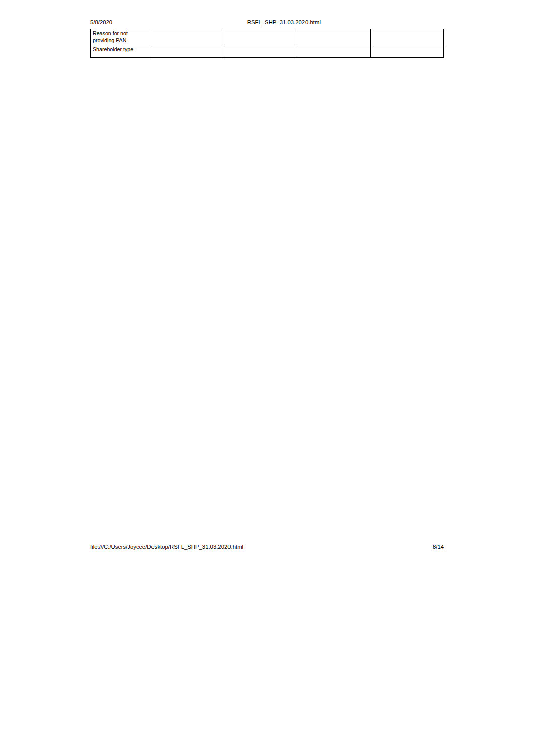5/8/2020
RSFL_SHP_31.03.2020.html
| Reason for not providing PAN | | | | |
| Shareholder type | | | | |
file:///C:/Users/Joycee/Desktop/RSFL_SHP_31.03.2020.html
8/14